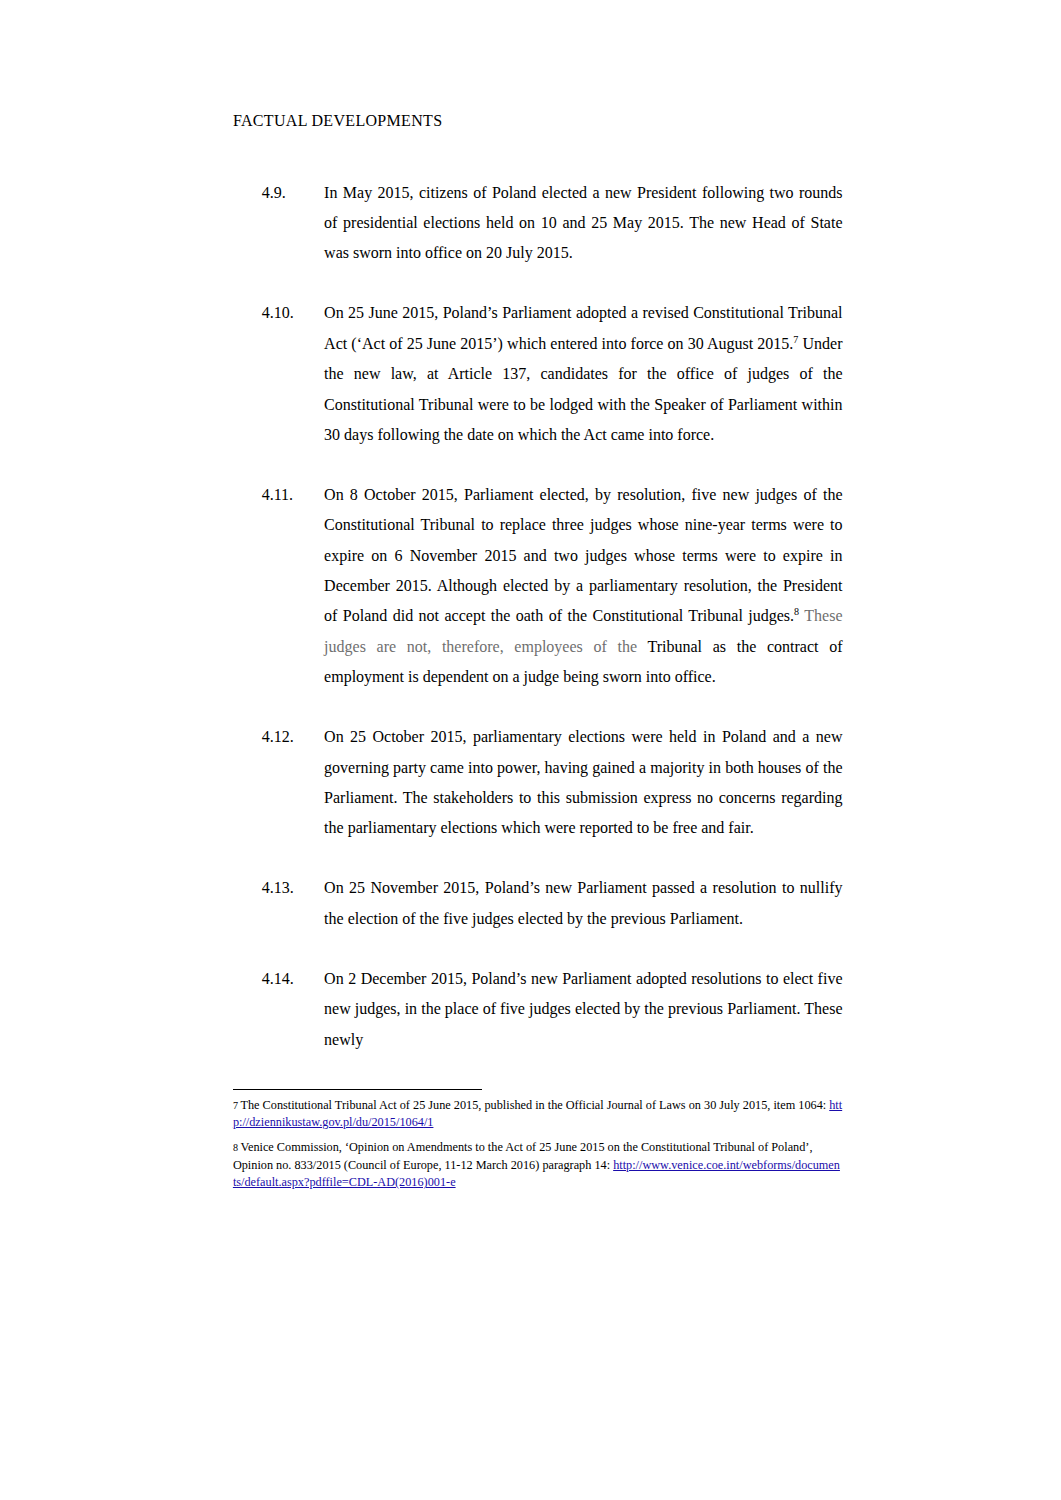FACTUAL DEVELOPMENTS
4.9. In May 2015, citizens of Poland elected a new President following two rounds of presidential elections held on 10 and 25 May 2015. The new Head of State was sworn into office on 20 July 2015.
4.10. On 25 June 2015, Poland’s Parliament adopted a revised Constitutional Tribunal Act (‘Act of 25 June 2015’) which entered into force on 30 August 2015.7 Under the new law, at Article 137, candidates for the office of judges of the Constitutional Tribunal were to be lodged with the Speaker of Parliament within 30 days following the date on which the Act came into force.
4.11. On 8 October 2015, Parliament elected, by resolution, five new judges of the Constitutional Tribunal to replace three judges whose nine-year terms were to expire on 6 November 2015 and two judges whose terms were to expire in December 2015. Although elected by a parliamentary resolution, the President of Poland did not accept the oath of the Constitutional Tribunal judges.8 These judges are not, therefore, employees of the Tribunal as the contract of employment is dependent on a judge being sworn into office.
4.12. On 25 October 2015, parliamentary elections were held in Poland and a new governing party came into power, having gained a majority in both houses of the Parliament. The stakeholders to this submission express no concerns regarding the parliamentary elections which were reported to be free and fair.
4.13. On 25 November 2015, Poland’s new Parliament passed a resolution to nullify the election of the five judges elected by the previous Parliament.
4.14. On 2 December 2015, Poland’s new Parliament adopted resolutions to elect five new judges, in the place of five judges elected by the previous Parliament. These newly
7 The Constitutional Tribunal Act of 25 June 2015, published in the Official Journal of Laws on 30 July 2015, item 1064: http://dziennikustaw.gov.pl/du/2015/1064/1
8 Venice Commission, ‘Opinion on Amendments to the Act of 25 June 2015 on the Constitutional Tribunal of Poland’, Opinion no. 833/2015 (Council of Europe, 11-12 March 2016) paragraph 14: http://www.venice.coe.int/webforms/documents/default.aspx?pdffile=CDL-AD(2016)001-e